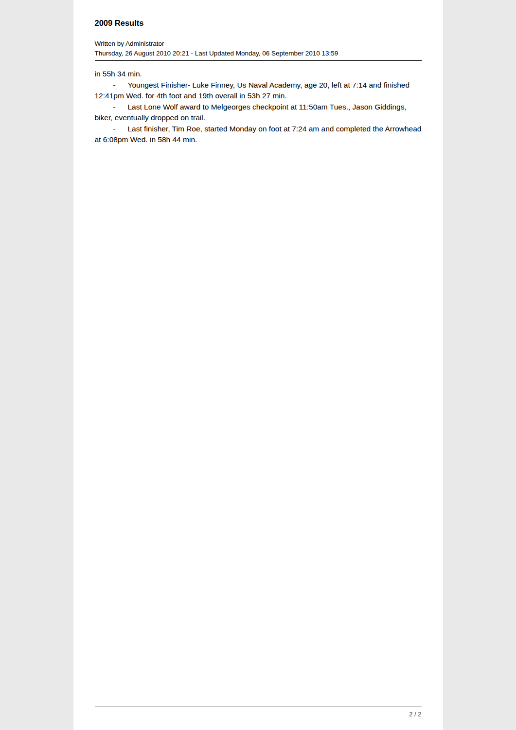2009 Results
Written by Administrator
Thursday, 26 August 2010 20:21 - Last Updated Monday, 06 September 2010 13:59
in 55h 34 min.
-Youngest Finisher- Luke Finney, Us Naval Academy, age 20, left at 7:14 and finished 12:41pm Wed. for 4th foot and 19th overall in 53h 27 min.
-Last Lone Wolf award to Melgeorges checkpoint at 11:50am Tues., Jason Giddings, biker, eventually dropped on trail.
-Last finisher, Tim Roe, started Monday on foot at 7:24 am and completed the Arrowhead at 6:08pm Wed. in 58h 44 min.
2 / 2